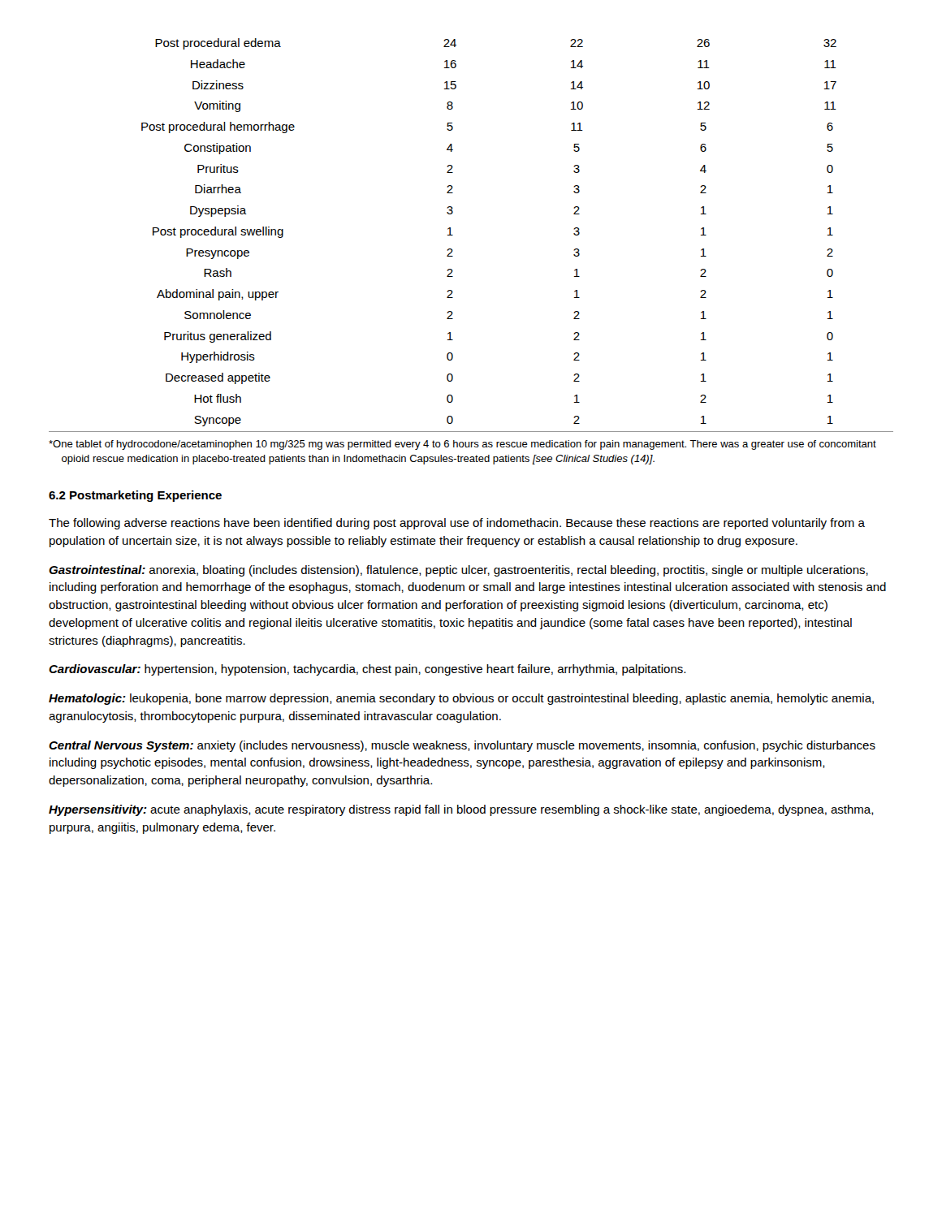| Post procedural edema | 24 | 22 | 26 | 32 |
| Headache | 16 | 14 | 11 | 11 |
| Dizziness | 15 | 14 | 10 | 17 |
| Vomiting | 8 | 10 | 12 | 11 |
| Post procedural hemorrhage | 5 | 11 | 5 | 6 |
| Constipation | 4 | 5 | 6 | 5 |
| Pruritus | 2 | 3 | 4 | 0 |
| Diarrhea | 2 | 3 | 2 | 1 |
| Dyspepsia | 3 | 2 | 1 | 1 |
| Post procedural swelling | 1 | 3 | 1 | 1 |
| Presyncope | 2 | 3 | 1 | 2 |
| Rash | 2 | 1 | 2 | 0 |
| Abdominal pain, upper | 2 | 1 | 2 | 1 |
| Somnolence | 2 | 2 | 1 | 1 |
| Pruritus generalized | 1 | 2 | 1 | 0 |
| Hyperhidrosis | 0 | 2 | 1 | 1 |
| Decreased appetite | 0 | 2 | 1 | 1 |
| Hot flush | 0 | 1 | 2 | 1 |
| Syncope | 0 | 2 | 1 | 1 |
*One tablet of hydrocodone/acetaminophen 10 mg/325 mg was permitted every 4 to 6 hours as rescue medication for pain management. There was a greater use of concomitant opioid rescue medication in placebo-treated patients than in Indomethacin Capsules-treated patients [see Clinical Studies (14)].
6.2 Postmarketing Experience
The following adverse reactions have been identified during post approval use of indomethacin. Because these reactions are reported voluntarily from a population of uncertain size, it is not always possible to reliably estimate their frequency or establish a causal relationship to drug exposure.
Gastrointestinal: anorexia, bloating (includes distension), flatulence, peptic ulcer, gastroenteritis, rectal bleeding, proctitis, single or multiple ulcerations, including perforation and hemorrhage of the esophagus, stomach, duodenum or small and large intestines intestinal ulceration associated with stenosis and obstruction, gastrointestinal bleeding without obvious ulcer formation and perforation of preexisting sigmoid lesions (diverticulum, carcinoma, etc) development of ulcerative colitis and regional ileitis ulcerative stomatitis, toxic hepatitis and jaundice (some fatal cases have been reported), intestinal strictures (diaphragms), pancreatitis.
Cardiovascular: hypertension, hypotension, tachycardia, chest pain, congestive heart failure, arrhythmia, palpitations.
Hematologic: leukopenia, bone marrow depression, anemia secondary to obvious or occult gastrointestinal bleeding, aplastic anemia, hemolytic anemia, agranulocytosis, thrombocytopenic purpura, disseminated intravascular coagulation.
Central Nervous System: anxiety (includes nervousness), muscle weakness, involuntary muscle movements, insomnia, confusion, psychic disturbances including psychotic episodes, mental confusion, drowsiness, light-headedness, syncope, paresthesia, aggravation of epilepsy and parkinsonism, depersonalization, coma, peripheral neuropathy, convulsion, dysarthria.
Hypersensitivity: acute anaphylaxis, acute respiratory distress rapid fall in blood pressure resembling a shock-like state, angioedema, dyspnea, asthma, purpura, angiitis, pulmonary edema, fever.